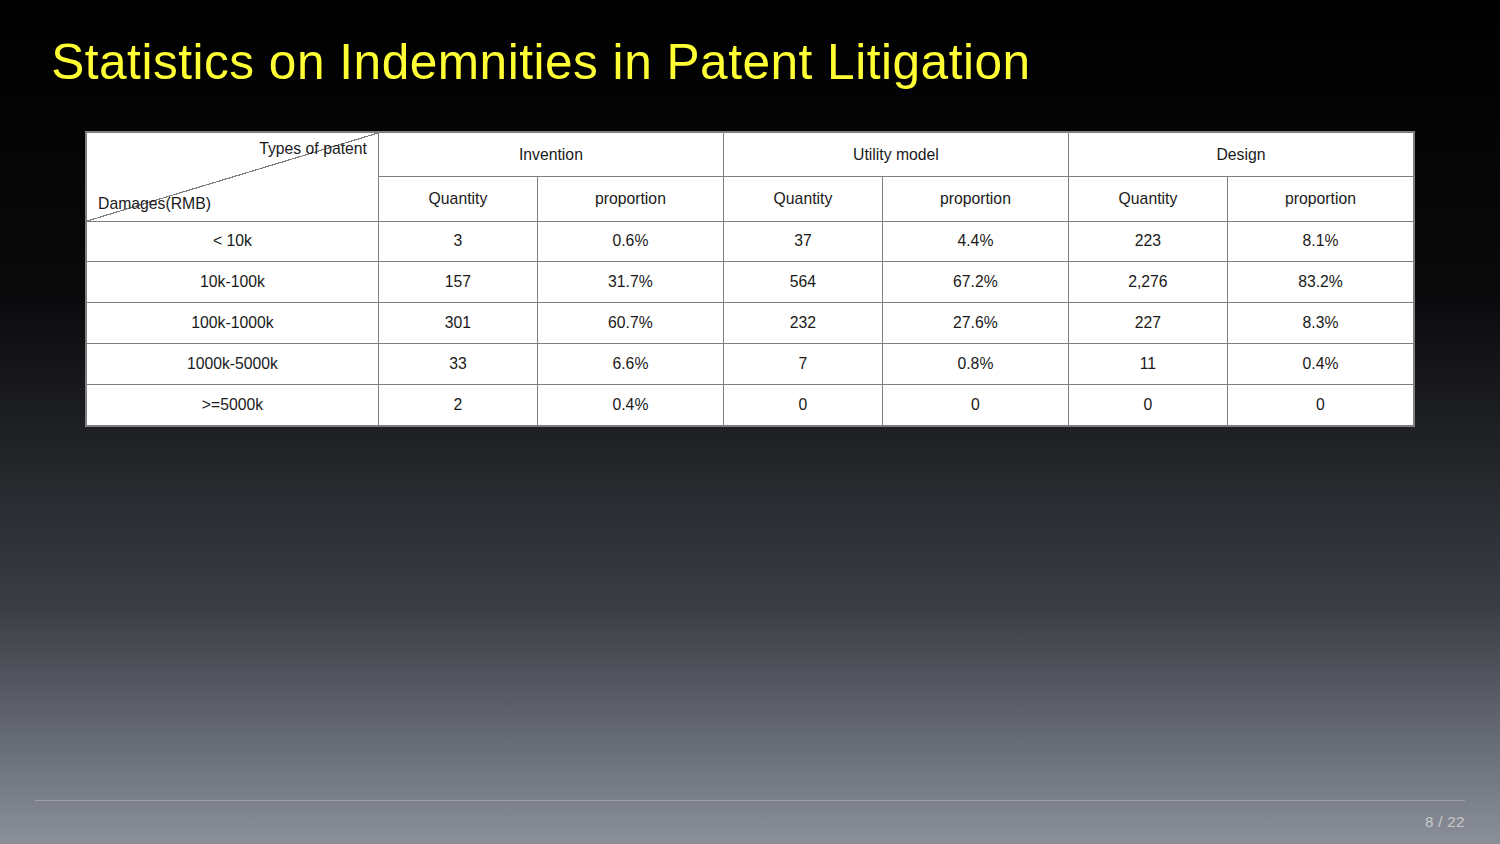Statistics on Indemnities in Patent Litigation
| Types of patent Damages(RMB) | Invention | Utility model | Design |
| --- | --- | --- | --- |
| Quantity | proportion | Quantity | proportion | Quantity | proportion |
| < 10k | 3 | 0.6% | 37 | 4.4% | 223 | 8.1% |
| 10k-100k | 157 | 31.7% | 564 | 67.2% | 2,276 | 83.2% |
| 100k-1000k | 301 | 60.7% | 232 | 27.6% | 227 | 8.3% |
| 1000k-5000k | 33 | 6.6% | 7 | 0.8% | 11 | 0.4% |
| >=5000k | 2 | 0.4% | 0 | 0 | 0 | 0 |
8 / 22